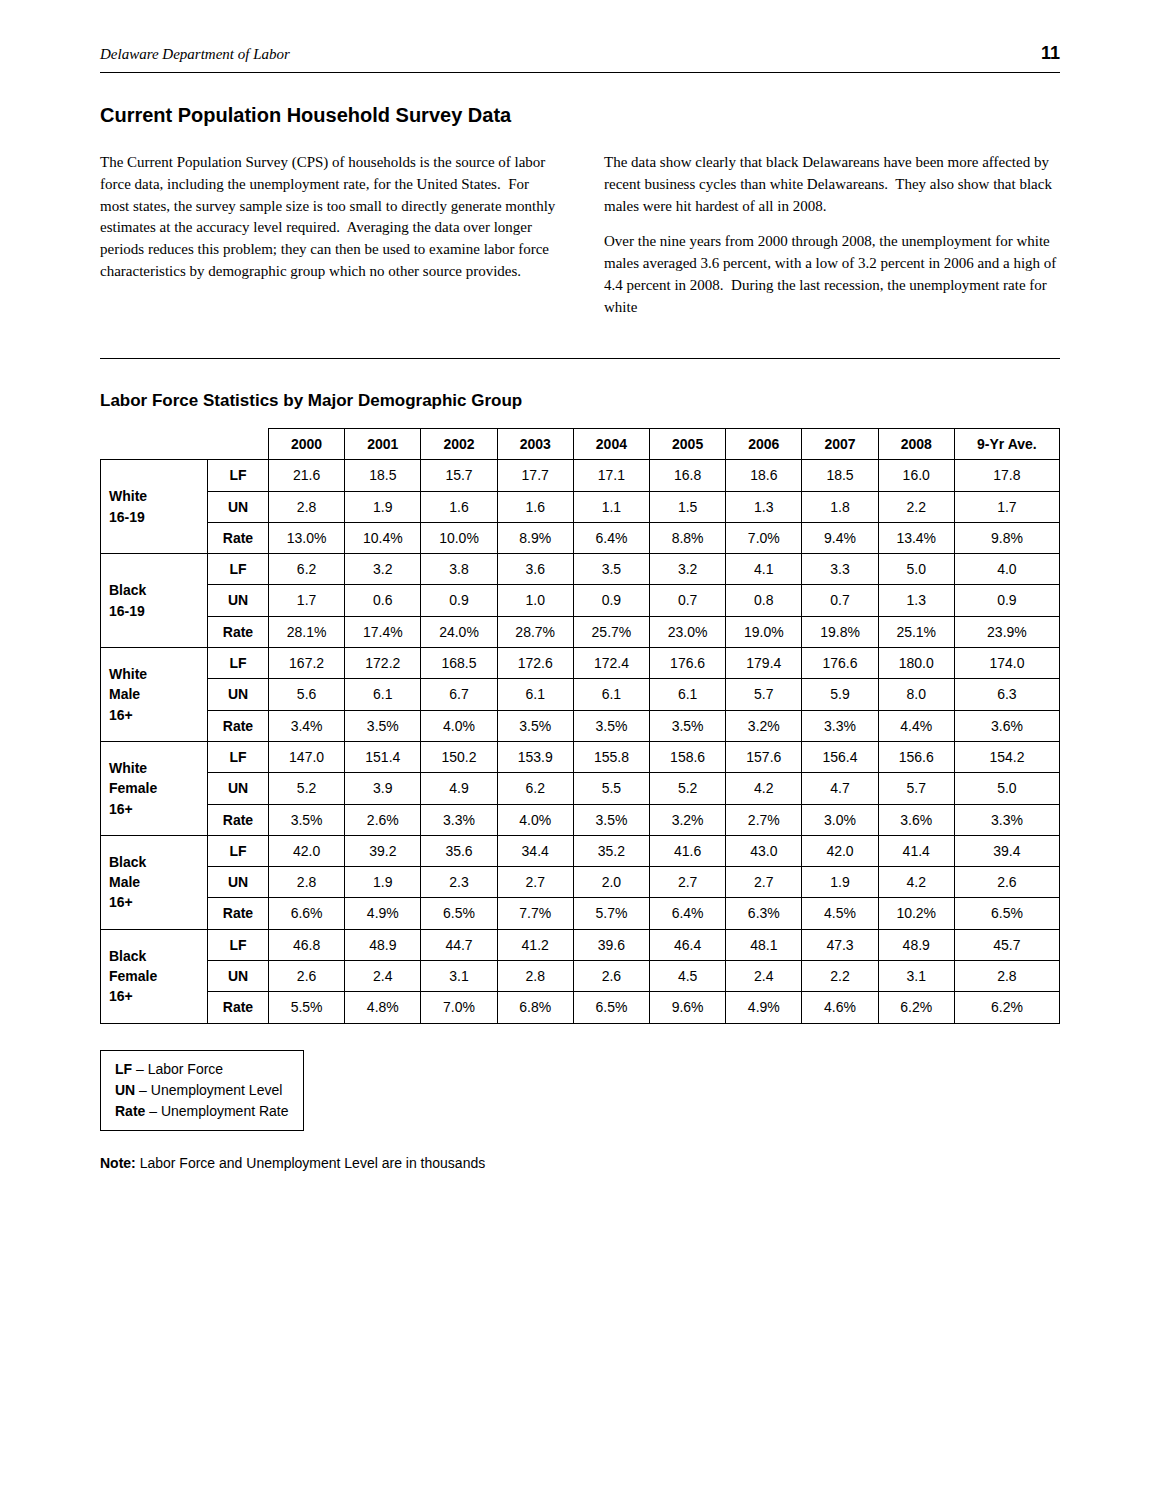Delaware Department of Labor
11
Current Population Household Survey Data
The Current Population Survey (CPS) of households is the source of labor force data, including the unemployment rate, for the United States. For most states, the survey sample size is too small to directly generate monthly estimates at the accuracy level required. Averaging the data over longer periods reduces this problem; they can then be used to examine labor force characteristics by demographic group which no other source provides.
The data show clearly that black Delawareans have been more affected by recent business cycles than white Delawareans. They also show that black males were hit hardest of all in 2008.
Over the nine years from 2000 through 2008, the unemployment for white males averaged 3.6 percent, with a low of 3.2 percent in 2006 and a high of 4.4 percent in 2008. During the last recession, the unemployment rate for white
Labor Force Statistics by Major Demographic Group
| | 2000 | 2001 | 2002 | 2003 | 2004 | 2005 | 2006 | 2007 | 2008 | 9-Yr Ave. |
| --- | --- | --- | --- | --- | --- | --- | --- | --- | --- | --- |
| White 16-19 | LF | 21.6 | 18.5 | 15.7 | 17.7 | 17.1 | 16.8 | 18.6 | 18.5 | 16.0 | 17.8 |
| UN | 2.8 | 1.9 | 1.6 | 1.6 | 1.1 | 1.5 | 1.3 | 1.8 | 2.2 | 1.7 |
| Rate | 13.0% | 10.4% | 10.0% | 8.9% | 6.4% | 8.8% | 7.0% | 9.4% | 13.4% | 9.8% |
| Black 16-19 | LF | 6.2 | 3.2 | 3.8 | 3.6 | 3.5 | 3.2 | 4.1 | 3.3 | 5.0 | 4.0 |
| UN | 1.7 | 0.6 | 0.9 | 1.0 | 0.9 | 0.7 | 0.8 | 0.7 | 1.3 | 0.9 |
| Rate | 28.1% | 17.4% | 24.0% | 28.7% | 25.7% | 23.0% | 19.0% | 19.8% | 25.1% | 23.9% |
| White Male 16+ | LF | 167.2 | 172.2 | 168.5 | 172.6 | 172.4 | 176.6 | 179.4 | 176.6 | 180.0 | 174.0 |
| UN | 5.6 | 6.1 | 6.7 | 6.1 | 6.1 | 6.1 | 5.7 | 5.9 | 8.0 | 6.3 |
| Rate | 3.4% | 3.5% | 4.0% | 3.5% | 3.5% | 3.5% | 3.2% | 3.3% | 4.4% | 3.6% |
| White Female 16+ | LF | 147.0 | 151.4 | 150.2 | 153.9 | 155.8 | 158.6 | 157.6 | 156.4 | 156.6 | 154.2 |
| UN | 5.2 | 3.9 | 4.9 | 6.2 | 5.5 | 5.2 | 4.2 | 4.7 | 5.7 | 5.0 |
| Rate | 3.5% | 2.6% | 3.3% | 4.0% | 3.5% | 3.2% | 2.7% | 3.0% | 3.6% | 3.3% |
| Black Male 16+ | LF | 42.0 | 39.2 | 35.6 | 34.4 | 35.2 | 41.6 | 43.0 | 42.0 | 41.4 | 39.4 |
| UN | 2.8 | 1.9 | 2.3 | 2.7 | 2.0 | 2.7 | 2.7 | 1.9 | 4.2 | 2.6 |
| Rate | 6.6% | 4.9% | 6.5% | 7.7% | 5.7% | 6.4% | 6.3% | 4.5% | 10.2% | 6.5% |
| Black Female 16+ | LF | 46.8 | 48.9 | 44.7 | 41.2 | 39.6 | 46.4 | 48.1 | 47.3 | 48.9 | 45.7 |
| UN | 2.6 | 2.4 | 3.1 | 2.8 | 2.6 | 4.5 | 2.4 | 2.2 | 3.1 | 2.8 |
| Rate | 5.5% | 4.8% | 7.0% | 6.8% | 6.5% | 9.6% | 4.9% | 4.6% | 6.2% | 6.2% |
LF – Labor Force
UN – Unemployment Level
Rate – Unemployment Rate
Note: Labor Force and Unemployment Level are in thousands